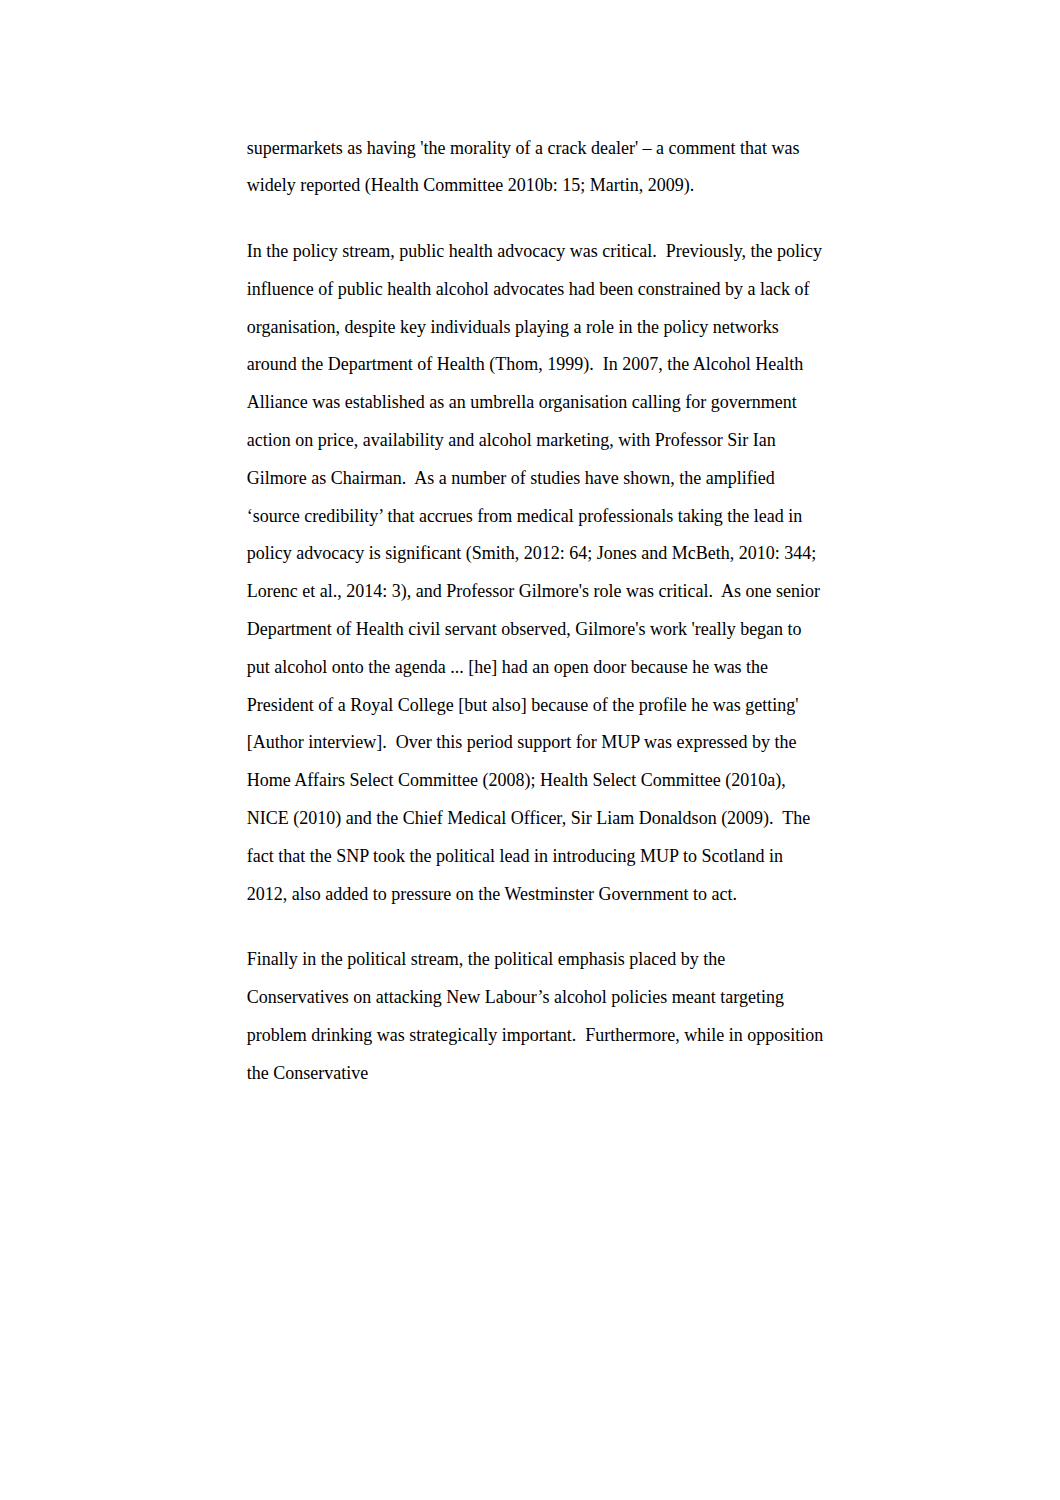supermarkets as having 'the morality of a crack dealer' – a comment that was widely reported (Health Committee 2010b: 15; Martin, 2009).
In the policy stream, public health advocacy was critical. Previously, the policy influence of public health alcohol advocates had been constrained by a lack of organisation, despite key individuals playing a role in the policy networks around the Department of Health (Thom, 1999). In 2007, the Alcohol Health Alliance was established as an umbrella organisation calling for government action on price, availability and alcohol marketing, with Professor Sir Ian Gilmore as Chairman. As a number of studies have shown, the amplified ‘source credibility’ that accrues from medical professionals taking the lead in policy advocacy is significant (Smith, 2012: 64; Jones and McBeth, 2010: 344; Lorenc et al., 2014: 3), and Professor Gilmore's role was critical. As one senior Department of Health civil servant observed, Gilmore's work 'really began to put alcohol onto the agenda ... [he] had an open door because he was the President of a Royal College [but also] because of the profile he was getting' [Author interview]. Over this period support for MUP was expressed by the Home Affairs Select Committee (2008); Health Select Committee (2010a), NICE (2010) and the Chief Medical Officer, Sir Liam Donaldson (2009). The fact that the SNP took the political lead in introducing MUP to Scotland in 2012, also added to pressure on the Westminster Government to act.
Finally in the political stream, the political emphasis placed by the Conservatives on attacking New Labour’s alcohol policies meant targeting problem drinking was strategically important. Furthermore, while in opposition the Conservative